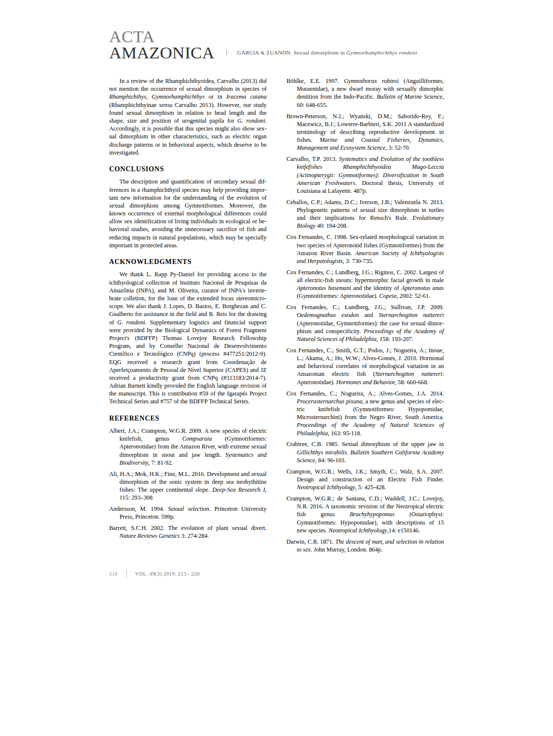ACTA AMAZONICA
GARCIA & ZUANON. Sexual dimorphism in Gymnorhamphichthys rondoni
In a review of the Rhamphichthyoidea, Carvalho (2013) did not mention the occurrence of sexual dimorphism in species of Rhamphichthys, Gymnorhamphichthys or in Iracema caiana (Rhamphichthyinae sensu Carvalho 2013). However, our study found sexual dimorphism in relation to head length and the shape, size and position of urogenital papila for G. rondoni. Accordingly, it is possible that this species might also show sexual dimorphism in other characteristics, such as electric organ discharge patterns or in behavioral aspects, which deserve to be investigated.
Conclusions
The description and quantification of secondary sexual differences in a rhamphichthyid species may help providing important new information for the understanding of the evolution of sexual dimorphism among Gymnotiformes. Moreover, the known occurrence of external morphological differences could allow sex identification of living individuals in ecological or behavioral studies, avoiding the unnecessary sacrifice of fish and reducing impacts in natural populations, which may be specially important in protected areas.
Acknowledgments
We thank L. Rapp Py-Daniel for providing access to the ichthyological collection of Instituto Nacional de Pesquisas da Amazônia (INPA), and M. Oliveira, curator of INPA's invertebrate colletion, for the loan of the extended focus stereomicroscope. We also thank J. Lopes, D. Bastos, E. Borghezan and C. Gualberto for assistance in the field and R. Reis for the drawing of G. rondoni. Supplementary logistics and financial support were provided by the Biological Dynamics of Forest Fragment Project's (BDFFP) Thomas Lovejoy Research Fellowship Program, and by Conselho Nacional de Desenvolvimento Científico e Tecnológico (CNPq) (process #477251/2012-9). EQG received a research grant from Coordenação de Aperfeiçoamento de Pessoal de Nível Superior (CAPES) and JZ received a productivity grant from CNPq (#313183/2014-7). Adrian Barnett kindly provided the English language revision of the manuscript. This is contribution #59 of the Igarapés Project Technical Series and #757 of the BDFFP Technical Series.
References
Albert, J.A.; Crampton, W.G.R. 2009. A new species of electric knifefish, genus Compsaraia (Gymnotiformes: Apteronotidae) from the Amazon River, with extreme sexual dimorphism in snout and jaw length. Systematics and Biodiversity, 7: 81-92.
Ali, H.A.; Mok, H.K.; Fine, M.L. 2016. Development and sexual dimorphism of the sonic system in deep sea neobythitine fishes: The upper continental slope. Deep-Sea Research I, 115: 293–308
Andersson, M. 1994. Sexual selection. Princeton University Press, Princeton. 599p.
Barrett, S.C.H. 2002. The evolution of plant sexual divert. Nature Reviews Genetics 3: 274-284.
Böhlke, E.E. 1997. Gymnothorax robinsi (Anguilliformes, Muraenidae), a new dwarf moray with sexually dimorphic dentition from the Indo-Pacific. Bulletin of Marine Science, 60: 648-655.
Brown-Peterson, N.J.; Wyanski, D.M.; Saborido-Rey, F.; Macewicz, B.J.; Lowerre-Barbieri, S.K. 2011 A standardized terminology of describing reproductive development in fishes. Marine and Coastal Fisheries, Dynamics, Management and Ecosystem Science, 3: 52-70.
Carvalho, T.P. 2013. Systematics and Evolution of the toothless knifefishes Rhamphichthyoidea Mago-Leccia (Actinopterygii: Gymnotiformes): Diversification in South American Freshwaters. Doctoral thesis, University of Louisiana at Lafayette. 487p.
Ceballos, C.P.; Adams, D.C.; Iverson, J.B.; Valenzuela N. 2013. Phylogenetic patterns of sexual size dimorphism in turtles and their implications for Rensch's Rule. Evolutionary Biology 40: 194-208.
Cox Fernandes, C. 1998. Sex-related morphological variation in two species of Apteronotid fishes (Gymnotiformes) from the Amazon River Basin. American Society of Ichthyologists and Herpetologists, 3: 730-735.
Cox Fernandes, C.; Lundberg, J.G.; Riginos, C. 2002. Largest of all electric-fish snouts: hypermorphic facial growth in male Apteronotus hasemani and the identity of Apteronotus anas (Gymnotiformes: Apteronotidae). Copeia, 2002: 52-61.
Cox Fernandes, C.; Lundberg, J.G.; Sullivan, J.P. 2009. Oedemognathus exodon and Sternarchogiton nattereri (Apteronotidae, Gymnotiformes): the case for sexual dimorphism and conspecificity. Proceedings of the Academy of Natural Sciences of Philadelphia, 158: 193-207.
Cox Fernandes, C.; Smith, G.T.; Podos, J.; Nogueira, A.; Inoue, L.; Akama, A.; Ho, W.W.; Alves-Gomes, J. 2010. Hormonal and behavioral correlates of morphological variation in an Amazonian electric fish (Sternarchogiton nattereri: Apteronotidae). Hormones and Behavior, 58: 660-668.
Cox Fernandes, C.; Nogueira, A.; Alves-Gomes, J.A. 2014. Procerusternarchus pixuna, a new genus and species of electric knifefish (Gymnotiformes: Hypopomidae, Microsternarchini) from the Negro River, South America. Proceedings of the Academy of Natural Sciences of Philadelphia, 163: 95-118.
Crabtree, C.B. 1985. Sexual dimorphism of the upper jaw in Gillichthys mirabilis. Bulletin Southern California Academy Science, 84: 96-103.
Crampton, W.G.R.; Wells, J.K.; Smyth, C.; Walz, S.A. 2007. Design and construction of an Electric Fish Finder. Neotropical Ichthyology, 5: 425-428.
Crampton, W.G.R.; de Santana, C.D.; Waddell, J.C.; Lovejoy, N.R. 2016. A taxonomic revision of the Neotropical electric fish genus Brachyhypopomus (Ostariophysi: Gymnotiformes: Hypopomidae), with descriptions of 15 new species. Neotropical Ichthyology,14: e150146.
Darwin, C.R. 1871. The descent of man, and selection in relation to sex. John Murray, London. 864p.
218 VOL. 49(3) 2019: 213 - 220